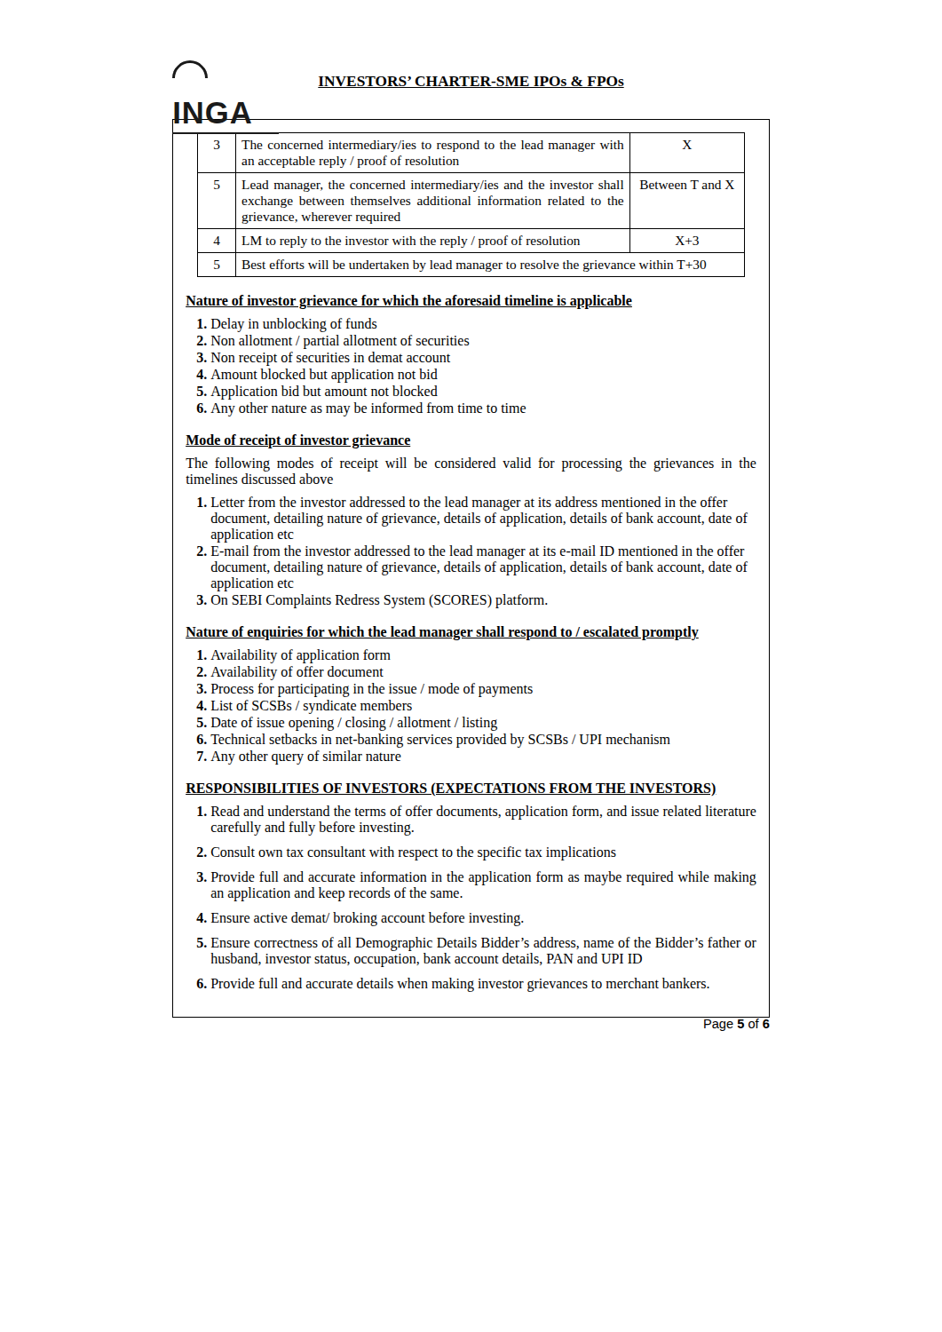INGA
INVESTORS’ CHARTER-SME IPOs & FPOs
| 3 | The concerned intermediary/ies to respond to the lead manager with an acceptable reply / proof of resolution | X |
| 5 | Lead manager, the concerned intermediary/ies and the investor shall exchange between themselves additional information related to the grievance, wherever required | Between T and X |
| 4 | LM to reply to the investor with the reply / proof of resolution | X+3 |
| 5 | Best efforts will be undertaken by lead manager to resolve the grievance within T+30 |
Nature of investor grievance for which the aforesaid timeline is applicable
Delay in unblocking of funds
Non allotment / partial allotment of securities
Non receipt of securities in demat account
Amount blocked but application not bid
Application bid but amount not blocked
Any other nature as may be informed from time to time
Mode of receipt of investor grievance
The following modes of receipt will be considered valid for processing the grievances in the timelines discussed above
Letter from the investor addressed to the lead manager at its address mentioned in the offer document, detailing nature of grievance, details of application, details of bank account, date of application etc
E-mail from the investor addressed to the lead manager at its e-mail ID mentioned in the offer document, detailing nature of grievance, details of application, details of bank account, date of application etc
On SEBI Complaints Redress System (SCORES) platform.
Nature of enquiries for which the lead manager shall respond to / escalated promptly
Availability of application form
Availability of offer document
Process for participating in the issue / mode of payments
List of SCSBs / syndicate members
Date of issue opening / closing / allotment / listing
Technical setbacks in net-banking services provided by SCSBs / UPI mechanism
Any other query of similar nature
RESPONSIBILITIES OF INVESTORS (EXPECTATIONS FROM THE INVESTORS)
Read and understand the terms of offer documents, application form, and issue related literature carefully and fully before investing.
Consult own tax consultant with respect to the specific tax implications
Provide full and accurate information in the application form as maybe required while making an application and keep records of the same.
Ensure active demat/ broking account before investing.
Ensure correctness of all Demographic Details Bidder’s address, name of the Bidder’s father or husband, investor status, occupation, bank account details, PAN and UPI ID
Provide full and accurate details when making investor grievances to merchant bankers.
Page 5 of 6